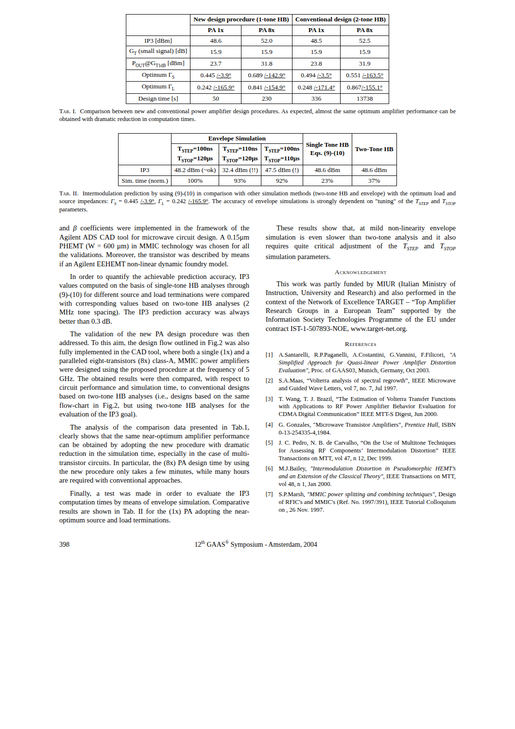| | New design procedure (1-tone HB) | Conventional design (2-tone HB) |
| --- | --- | --- |
| PA 1x | PA 8x | PA 1x | PA 8x |
| IP3 [dBm] | 48.6 | 52.0 | 48.5 | 52.5 |
| G T (small signal) [dB] | 15.9 | 15.9 | 15.9 | 15.9 |
| P OUT @G T1dB [dBm] | 23.7 | 31.8 | 23.8 | 31.9 |
| Optimum Γ S | 0.445 /-3.9° | 0.689 /-142.9° | 0.494 /-3.5° | 0.551 /-163.5° |
| Optimum Γ L | 0.242 /-165.9° | 0.841 /-154.9° | 0.248 /-171.4° | 0.867 /-155.1° |
| Design time [s] | 50 | 230 | 336 | 13738 |
Tab. I. Comparison between new and conventional power amplifier design procedures. As expected, almost the same optimum amplifier performance can be obtained with dramatic reduction in computation times.
| | Envelope Simulation | Single Tone HB Eqs. (9)-(10) | Two-Tone HB |
| --- | --- | --- | --- |
| T STEP =100ns T STOP =120µs | T STEP =110ns T STOP =120µs | T STEP =100ns T STOP =110µs |
| IP3 | 48.2 dBm (~ok) | 32.4 dBm (!!) | 47.5 dBm (!) | 48.6 dBm | 48.6 dBm |
| Sim. time (norm.) | 100% | 93% | 92% | 23% | 37% |
Tab. II. Intermodulation prediction by using (9)-(10) in comparison with other simulation methods (two-tone HB and envelope) with the optimum load and source impedances: ΓS = 0.445 /-3.9°, ΓL = 0.242 /-165.9°. The accuracy of envelope simulations is strongly dependent on "tuning" of the TSTEP and TSTOP parameters.
and β coefficients were implemented in the framework of the Agilent ADS CAD tool for microwave circuit design. A 0.15µm PHEMT (W = 600 µm) in MMIC technology was chosen for all the validations. Moreover, the transistor was described by means if an Agilent EEHEMT non-linear dynamic foundry model.
In order to quantify the achievable prediction accuracy, IP3 values computed on the basis of single-tone HB analyses through (9)-(10) for different source and load terminations were compared with corresponding values based on two-tone HB analyses (2 MHz tone spacing). The IP3 prediction accuracy was always better than 0.3 dB.
The validation of the new PA design procedure was then addressed. To this aim, the design flow outlined in Fig.2 was also fully implemented in the CAD tool, where both a single (1x) and a paralleled eight-transistors (8x) class-A, MMIC power amplifiers were designed using the proposed procedure at the frequency of 5 GHz. The obtained results were then compared, with respect to circuit performance and simulation time, to conventional designs based on two-tone HB analyses (i.e., designs based on the same flow-chart in Fig.2, but using two-tone HB analyses for the evaluation of the IP3 goal).
The analysis of the comparison data presented in Tab.1, clearly shows that the same near-optimum amplifier performance can be obtained by adopting the new procedure with dramatic reduction in the simulation time, especially in the case of multi-transistor circuits. In particular, the (8x) PA design time by using the new procedure only takes a few minutes, while many hours are required with conventional approaches.
Finally, a test was made in order to evaluate the IP3 computation times by means of envelope simulation. Comparative results are shown in Tab. II for the (1x) PA adopting the near-optimum source and load terminations.
These results show that, at mild non-linearity envelope simulation is even slower than two-tone analysis and it also requires quite critical adjustment of the TSTEP and TSTOP simulation parameters.
Acknowledgement
This work was partly funded by MIUR (Italian Ministry of Instruction, University and Research) and also performed in the context of the Network of Excellence TARGET – “Top Amplifier Research Groups in a European Team” supported by the Information Society Technologies Programme of the EU under contract IST-1-507893-NOE, www.target-net.org.
References
A.Santarelli, R.P.Paganelli, A.Costantini, G.Vannini, F.Filicori, "A Simplified Approach for Quasi-linear Power Amplifier Distortion Evaluation", Proc. of GAAS03, Munich, Germany, Oct 2003.
S.A.Maas, “Volterra analysis of spectral regrowth”, IEEE Microwave and Guided Wave Letters, vol 7, no. 7, Jul 1997.
T. Wang, T. J. Brazil, “The Estimation of Volterra Transfer Functions with Applications to RF Power Amplifier Behavior Evaluation for CDMA Digital Communication” IEEE MTT-S Digest, Jun 2000.
G. Gonzales, "Microwave Transistor Amplifiers", Prentice Hall, ISBN 0-13-254335-4,1984.
J. C. Pedro, N. B. de Carvalho, “On the Use of Multitone Techniques for Assessing RF Components’ Intermodulation Distortion” IEEE Transactions on MTT, vol 47, n 12, Dec 1999.
M.J.Bailey, "Intermodulation Distortion in Pseudomorphic HEMT’s and an Extension of the Classical Theory", IEEE Transactions on MTT, vol 48, n 1, Jan 2000.
S.P.Marsh, "MMIC power splitting and combining techniques", Design of RFIC's and MMIC's (Ref. No. 1997/391), IEEE Tutorial Colloquium on , 26 Nov. 1997.
398
12th GAAS® Symposium - Amsterdam, 2004